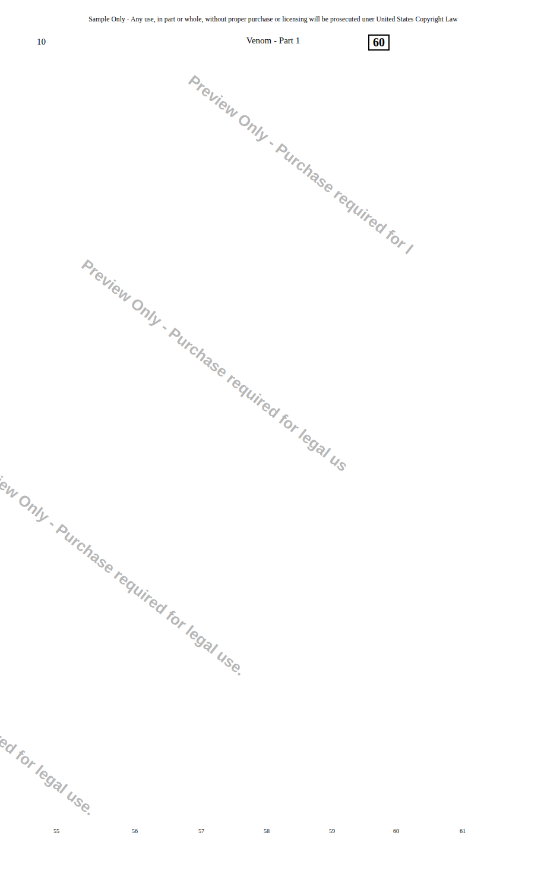Sample Only - Any use, in part or whole, without proper purchase or licensing will be prosecuted uner United States Copyright Law
10
Venom - Part 1
60
55 56 57 58 59 60 61
Preview Only - Purchase required for l
Preview Only - Purchase required for legal us
Preview Only - Purchase required for legal use.
Only - Purchase required for legal use.